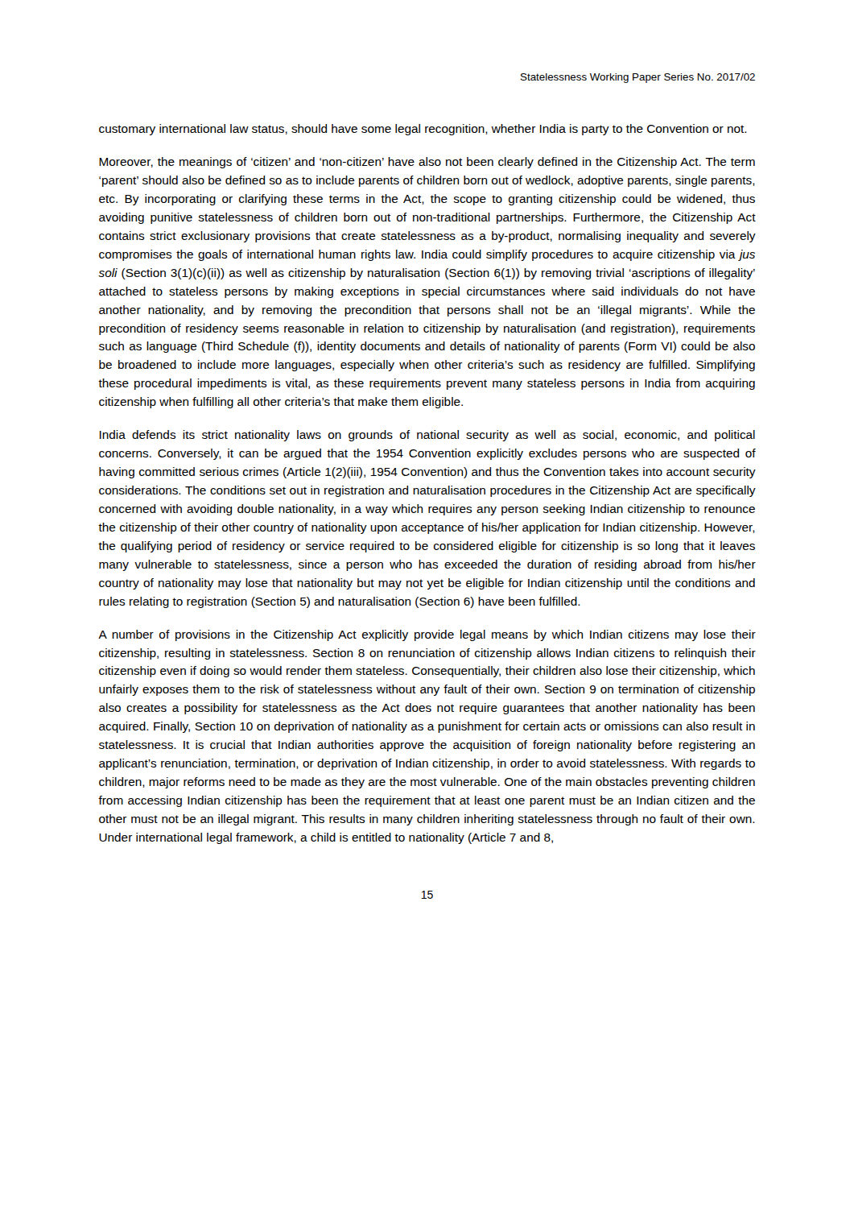Statelessness Working Paper Series No. 2017/02
customary international law status, should have some legal recognition, whether India is party to the Convention or not.
Moreover, the meanings of ‘citizen’ and ‘non-citizen’ have also not been clearly defined in the Citizenship Act. The term ‘parent’ should also be defined so as to include parents of children born out of wedlock, adoptive parents, single parents, etc. By incorporating or clarifying these terms in the Act, the scope to granting citizenship could be widened, thus avoiding punitive statelessness of children born out of non-traditional partnerships. Furthermore, the Citizenship Act contains strict exclusionary provisions that create statelessness as a by-product, normalising inequality and severely compromises the goals of international human rights law. India could simplify procedures to acquire citizenship via jus soli (Section 3(1)(c)(ii)) as well as citizenship by naturalisation (Section 6(1)) by removing trivial ‘ascriptions of illegality’ attached to stateless persons by making exceptions in special circumstances where said individuals do not have another nationality, and by removing the precondition that persons shall not be an ‘illegal migrants’. While the precondition of residency seems reasonable in relation to citizenship by naturalisation (and registration), requirements such as language (Third Schedule (f)), identity documents and details of nationality of parents (Form VI) could be also be broadened to include more languages, especially when other criteria’s such as residency are fulfilled. Simplifying these procedural impediments is vital, as these requirements prevent many stateless persons in India from acquiring citizenship when fulfilling all other criteria’s that make them eligible.
India defends its strict nationality laws on grounds of national security as well as social, economic, and political concerns. Conversely, it can be argued that the 1954 Convention explicitly excludes persons who are suspected of having committed serious crimes (Article 1(2)(iii), 1954 Convention) and thus the Convention takes into account security considerations. The conditions set out in registration and naturalisation procedures in the Citizenship Act are specifically concerned with avoiding double nationality, in a way which requires any person seeking Indian citizenship to renounce the citizenship of their other country of nationality upon acceptance of his/her application for Indian citizenship. However, the qualifying period of residency or service required to be considered eligible for citizenship is so long that it leaves many vulnerable to statelessness, since a person who has exceeded the duration of residing abroad from his/her country of nationality may lose that nationality but may not yet be eligible for Indian citizenship until the conditions and rules relating to registration (Section 5) and naturalisation (Section 6) have been fulfilled.
A number of provisions in the Citizenship Act explicitly provide legal means by which Indian citizens may lose their citizenship, resulting in statelessness. Section 8 on renunciation of citizenship allows Indian citizens to relinquish their citizenship even if doing so would render them stateless. Consequentially, their children also lose their citizenship, which unfairly exposes them to the risk of statelessness without any fault of their own. Section 9 on termination of citizenship also creates a possibility for statelessness as the Act does not require guarantees that another nationality has been acquired. Finally, Section 10 on deprivation of nationality as a punishment for certain acts or omissions can also result in statelessness. It is crucial that Indian authorities approve the acquisition of foreign nationality before registering an applicant’s renunciation, termination, or deprivation of Indian citizenship, in order to avoid statelessness. With regards to children, major reforms need to be made as they are the most vulnerable. One of the main obstacles preventing children from accessing Indian citizenship has been the requirement that at least one parent must be an Indian citizen and the other must not be an illegal migrant. This results in many children inheriting statelessness through no fault of their own. Under international legal framework, a child is entitled to nationality (Article 7 and 8,
15